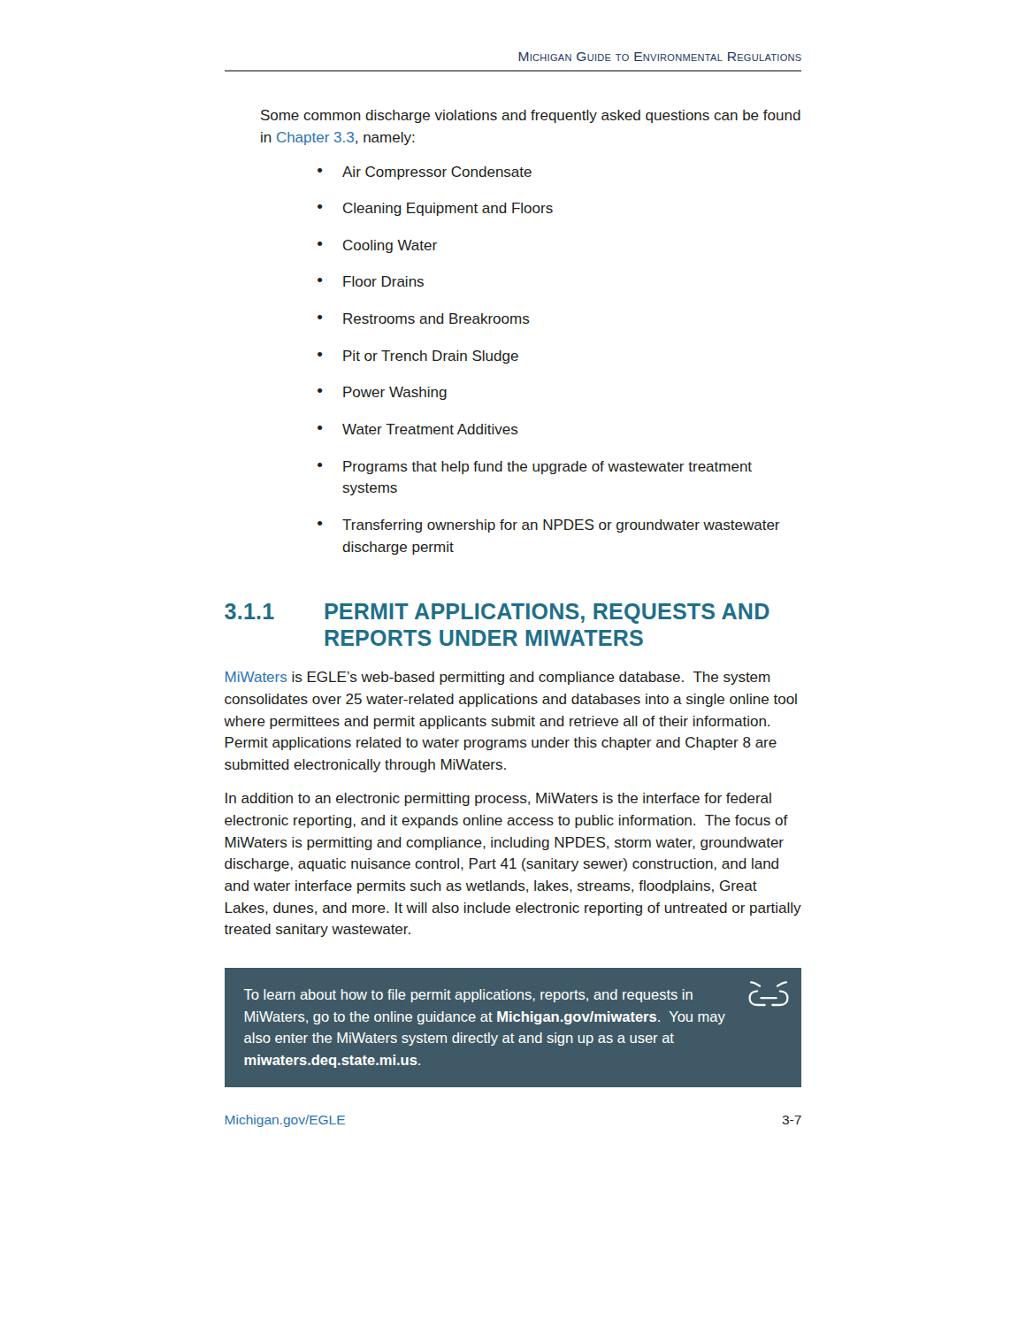Michigan Guide to Environmental Regulations
Some common discharge violations and frequently asked questions can be found in Chapter 3.3, namely:
Air Compressor Condensate
Cleaning Equipment and Floors
Cooling Water
Floor Drains
Restrooms and Breakrooms
Pit or Trench Drain Sludge
Power Washing
Water Treatment Additives
Programs that help fund the upgrade of wastewater treatment systems
Transferring ownership for an NPDES or groundwater wastewater discharge permit
3.1.1 PERMIT APPLICATIONS, REQUESTS AND REPORTS UNDER MIWATERS
MiWaters is EGLE’s web-based permitting and compliance database. The system consolidates over 25 water-related applications and databases into a single online tool where permittees and permit applicants submit and retrieve all of their information. Permit applications related to water programs under this chapter and Chapter 8 are submitted electronically through MiWaters.
In addition to an electronic permitting process, MiWaters is the interface for federal electronic reporting, and it expands online access to public information. The focus of MiWaters is permitting and compliance, including NPDES, storm water, groundwater discharge, aquatic nuisance control, Part 41 (sanitary sewer) construction, and land and water interface permits such as wetlands, lakes, streams, floodplains, Great Lakes, dunes, and more. It will also include electronic reporting of untreated or partially treated sanitary wastewater.
To learn about how to file permit applications, reports, and requests in MiWaters, go to the online guidance at Michigan.gov/miwaters. You may also enter the MiWaters system directly at and sign up as a user at miwaters.deq.state.mi.us.
Michigan.gov/EGLE
3-7